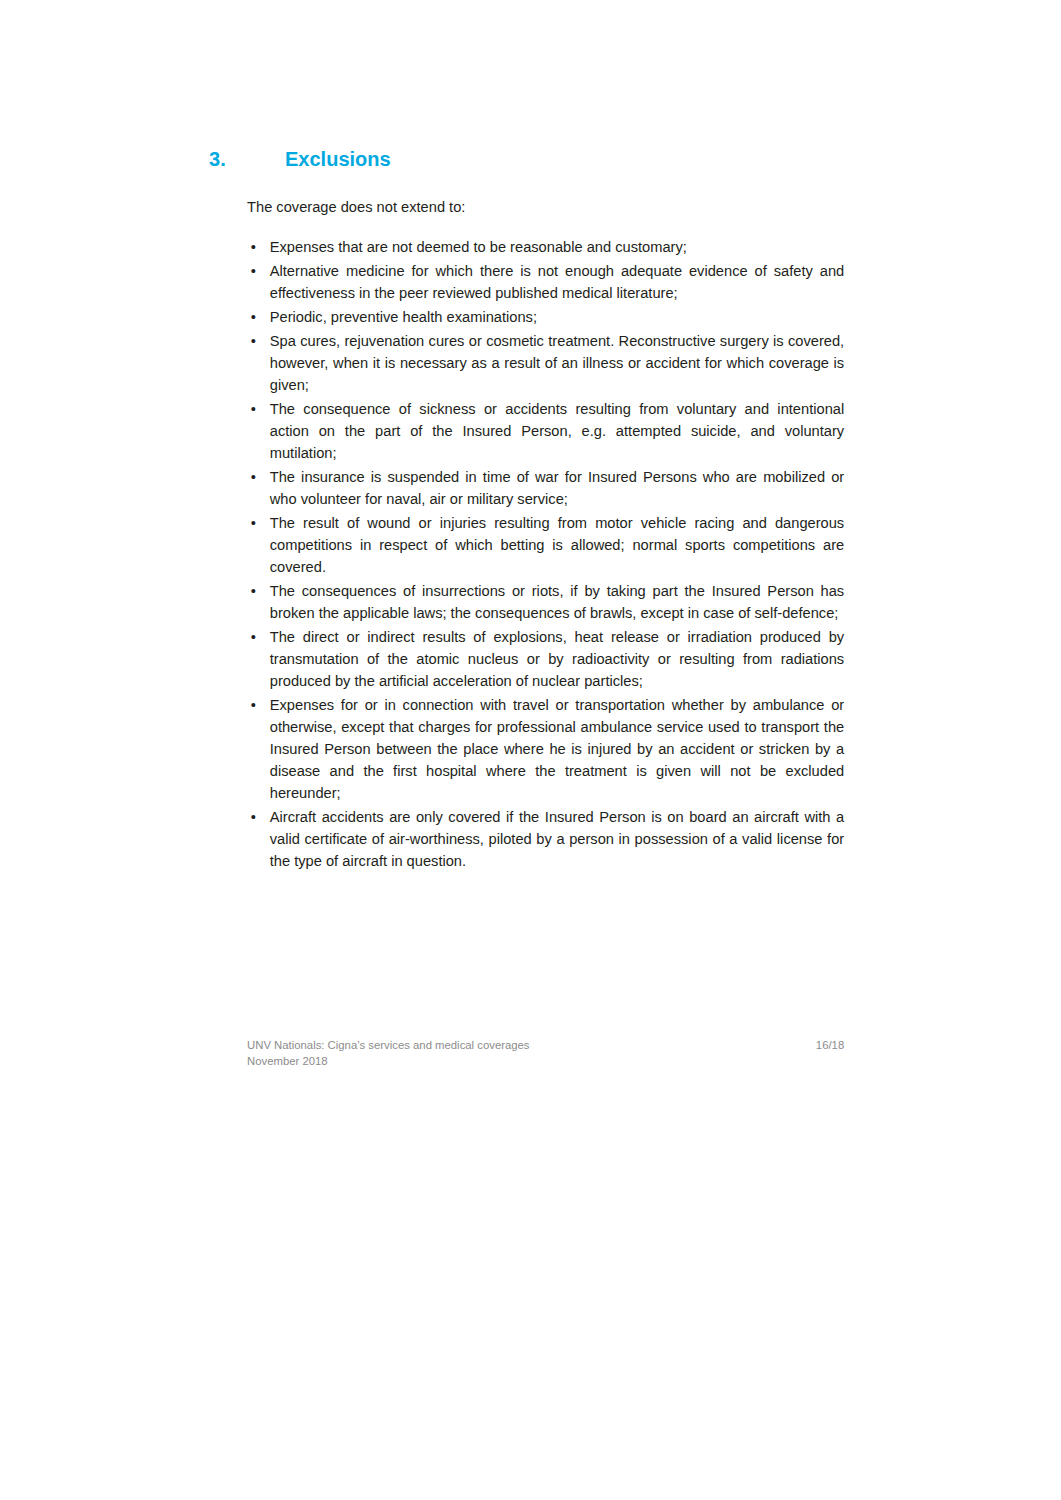3. Exclusions
The coverage does not extend to:
Expenses that are not deemed to be reasonable and customary;
Alternative medicine for which there is not enough adequate evidence of safety and effectiveness in the peer reviewed published medical literature;
Periodic, preventive health examinations;
Spa cures, rejuvenation cures or cosmetic treatment. Reconstructive surgery is covered, however, when it is necessary as a result of an illness or accident for which coverage is given;
The consequence of sickness or accidents resulting from voluntary and intentional action on the part of the Insured Person, e.g. attempted suicide, and voluntary mutilation;
The insurance is suspended in time of war for Insured Persons who are mobilized or who volunteer for naval, air or military service;
The result of wound or injuries resulting from motor vehicle racing and dangerous competitions in respect of which betting is allowed; normal sports competitions are covered.
The consequences of insurrections or riots, if by taking part the Insured Person has broken the applicable laws; the consequences of brawls, except in case of self-defence;
The direct or indirect results of explosions, heat release or irradiation produced by transmutation of the atomic nucleus or by radioactivity or resulting from radiations produced by the artificial acceleration of nuclear particles;
Expenses for or in connection with travel or transportation whether by ambulance or otherwise, except that charges for professional ambulance service used to transport the Insured Person between the place where he is injured by an accident or stricken by a disease and the first hospital where the treatment is given will not be excluded hereunder;
Aircraft accidents are only covered if the Insured Person is on board an aircraft with a valid certificate of air-worthiness, piloted by a person in possession of a valid license for the type of aircraft in question.
UNV Nationals: Cigna’s services and medical coverages
16/18
November 2018